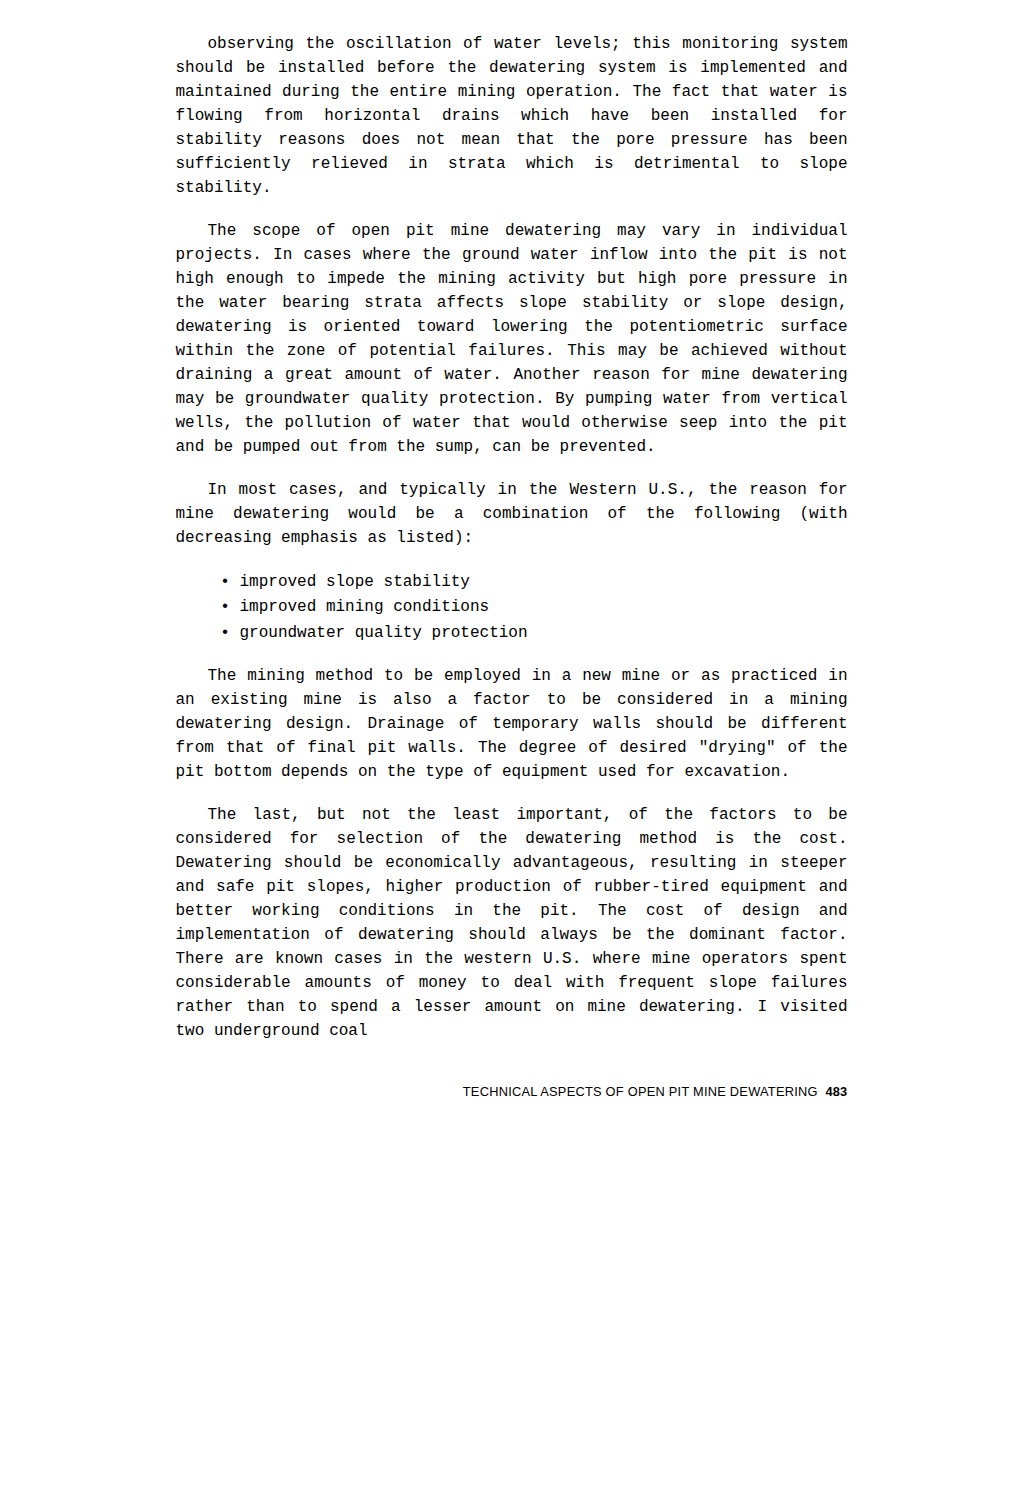observing the oscillation of water levels; this monitoring system should be installed before the dewatering system is implemented and maintained during the entire mining operation. The fact that water is flowing from horizontal drains which have been installed for stability reasons does not mean that the pore pressure has been sufficiently relieved in strata which is detrimental to slope stability.
The scope of open pit mine dewatering may vary in individual projects. In cases where the ground water inflow into the pit is not high enough to impede the mining activity but high pore pressure in the water bearing strata affects slope stability or slope design, dewatering is oriented toward lowering the potentiometric surface within the zone of potential failures. This may be achieved without draining a great amount of water. Another reason for mine dewatering may be groundwater quality protection. By pumping water from vertical wells, the pollution of water that would otherwise seep into the pit and be pumped out from the sump, can be prevented.
In most cases, and typically in the Western U.S., the reason for mine dewatering would be a combination of the following (with decreasing emphasis as listed):
improved slope stability
improved mining conditions
groundwater quality protection
The mining method to be employed in a new mine or as practiced in an existing mine is also a factor to be considered in a mining dewatering design. Drainage of temporary walls should be different from that of final pit walls. The degree of desired "drying" of the pit bottom depends on the type of equipment used for excavation.
The last, but not the least important, of the factors to be considered for selection of the dewatering method is the cost. Dewatering should be economically advantageous, resulting in steeper and safe pit slopes, higher production of rubber-tired equipment and better working conditions in the pit. The cost of design and implementation of dewatering should always be the dominant factor. There are known cases in the western U.S. where mine operators spent considerable amounts of money to deal with frequent slope failures rather than to spend a lesser amount on mine dewatering. I visited two underground coal
TECHNICAL ASPECTS OF OPEN PIT MINE DEWATERING 483